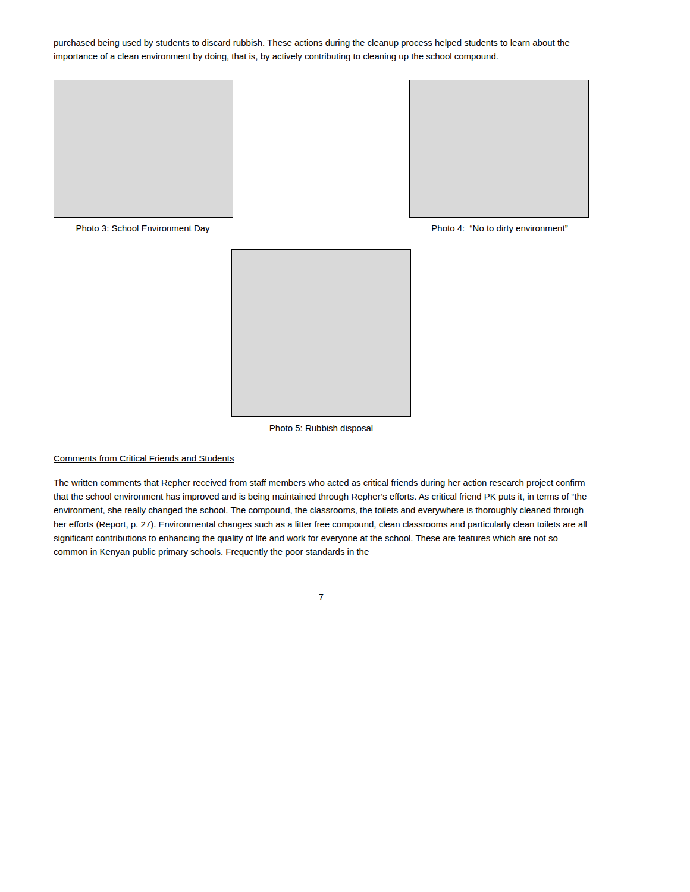purchased being used by students to discard rubbish. These actions during the cleanup process helped students to learn about the importance of a clean environment by doing, that is, by actively contributing to cleaning up the school compound.
Photo 3: School Environment Day
Photo 4: “No to dirty environment”
Photo 5: Rubbish disposal
Comments from Critical Friends and Students
The written comments that Repher received from staff members who acted as critical friends during her action research project confirm that the school environment has improved and is being maintained through Repher’s efforts. As critical friend PK puts it, in terms of “the environment, she really changed the school. The compound, the classrooms, the toilets and everywhere is thoroughly cleaned through her efforts (Report, p. 27). Environmental changes such as a litter free compound, clean classrooms and particularly clean toilets are all significant contributions to enhancing the quality of life and work for everyone at the school. These are features which are not so common in Kenyan public primary schools. Frequently the poor standards in the
7